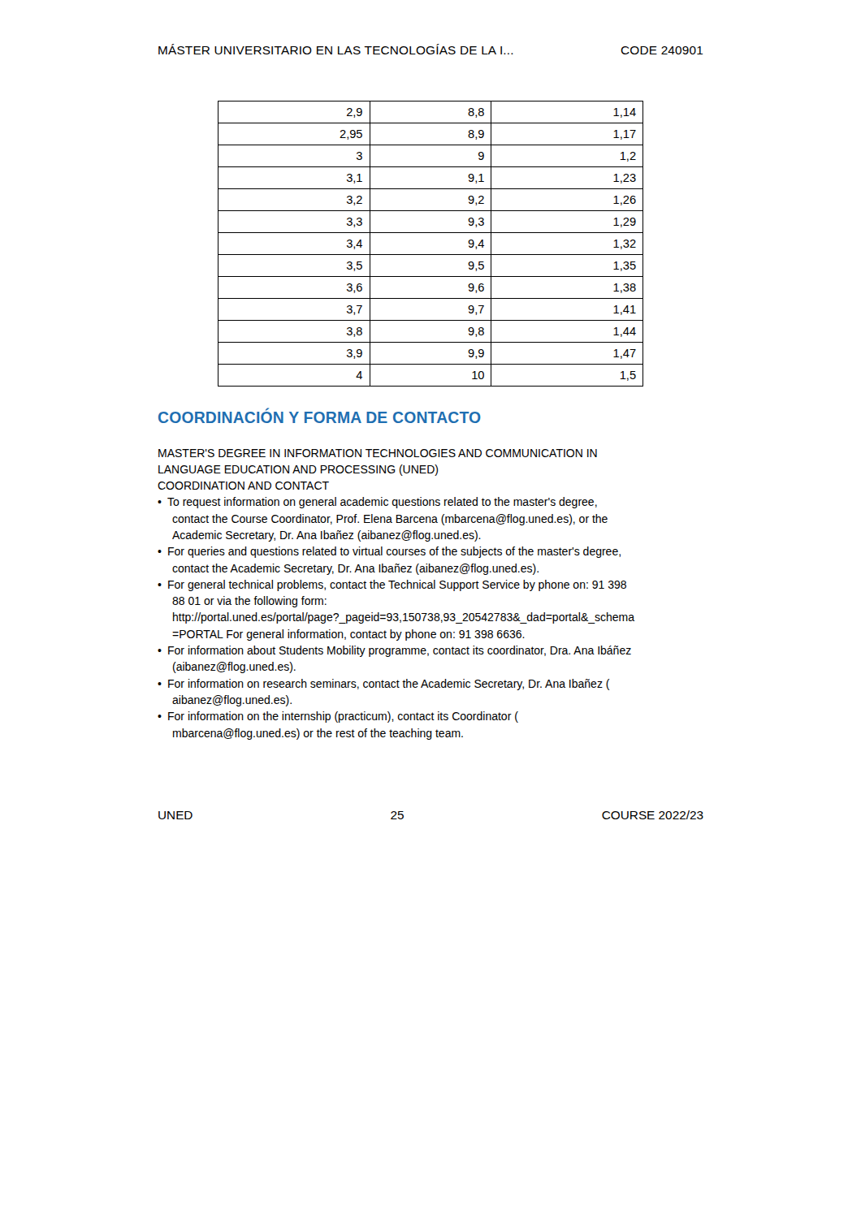MÁSTER UNIVERSITARIO EN LAS TECNOLOGÍAS DE LA I... CODE 240901
| 2,9 | 8,8 | 1,14 |
| 2,95 | 8,9 | 1,17 |
| 3 | 9 | 1,2 |
| 3,1 | 9,1 | 1,23 |
| 3,2 | 9,2 | 1,26 |
| 3,3 | 9,3 | 1,29 |
| 3,4 | 9,4 | 1,32 |
| 3,5 | 9,5 | 1,35 |
| 3,6 | 9,6 | 1,38 |
| 3,7 | 9,7 | 1,41 |
| 3,8 | 9,8 | 1,44 |
| 3,9 | 9,9 | 1,47 |
| 4 | 10 | 1,5 |
COORDINACIÓN Y FORMA DE CONTACTO
MASTER'S DEGREE IN INFORMATION TECHNOLOGIES AND COMMUNICATION IN
LANGUAGE EDUCATION AND PROCESSING (UNED)
COORDINATION AND CONTACT
To request information on general academic questions related to the master's degree, contact the Course Coordinator, Prof. Elena Barcena (mbarcena@flog.uned.es), or the Academic Secretary, Dr. Ana Ibañez (aibanez@flog.uned.es).
For queries and questions related to virtual courses of the subjects of the master's degree, contact the Academic Secretary, Dr. Ana Ibañez (aibanez@flog.uned.es).
For general technical problems, contact the Technical Support Service by phone on: 91 398 88 01 or via the following form: http://portal.uned.es/portal/page?_pageid=93,150738,93_20542783&_dad=portal&_schema =PORTAL For general information, contact by phone on: 91 398 6636.
For information about Students Mobility programme, contact its coordinator, Dra. Ana Ibáñez (aibanez@flog.uned.es).
For information on research seminars, contact the Academic Secretary, Dr. Ana Ibañez ( aibanez@flog.uned.es).
For information on the internship (practicum), contact its Coordinator ( mbarcena@flog.uned.es) or the rest of the teaching team.
UNED 25 COURSE 2022/23